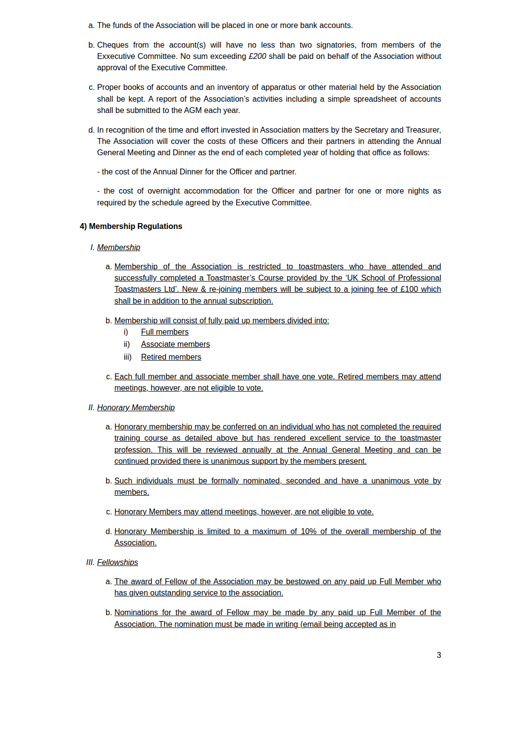The funds of the Association will be placed in one or more bank accounts.
Cheques from the account(s) will have no less than two signatories, from members of the Exxecutive Committee. No sum exceeding £200 shall be paid on behalf of the Association without approval of the Executive Committee.
Proper books of accounts and an inventory of apparatus or other material held by the Association shall be kept. A report of the Association’s activities including a simple spreadsheet of accounts shall be submitted to the AGM each year.
In recognition of the time and effort invested in Association matters by the Secretary and Treasurer, The Association will cover the costs of these Officers and their partners in attending the Annual General Meeting and Dinner as the end of each completed year of holding that office as follows:
- the cost of the Annual Dinner for the Officer and partner.
- the cost of overnight accommodation for the Officer and partner for one or more nights as required by the schedule agreed by the Executive Committee.
4) Membership Regulations
Membership
Membership of the Association is restricted to toastmasters who have attended and successfully completed a Toastmaster’s Course provided by the ‘UK School of Professional Toastmasters Ltd’. New & re-joining members will be subject to a joining fee of £100 which shall be in addition to the annual subscription.
Membership will consist of fully paid up members divided into:
i) Full members
ii) Associate members
iii) Retired members
Each full member and associate member shall have one vote. Retired members may attend meetings, however, are not eligible to vote.
Honorary Membership
Honorary membership may be conferred on an individual who has not completed the required training course as detailed above but has rendered excellent service to the toastmaster profession. This will be reviewed annually at the Annual General Meeting and can be continued provided there is unanimous support by the members present.
Such individuals must be formally nominated, seconded and have a unanimous vote by members.
Honorary Members may attend meetings, however, are not eligible to vote.
Honorary Membership is limited to a maximum of 10% of the overall membership of the Association.
Fellowships
The award of Fellow of the Association may be bestowed on any paid up Full Member who has given outstanding service to the association.
Nominations for the award of Fellow may be made by any paid up Full Member of the Association. The nomination must be made in writing (email being accepted as in
3